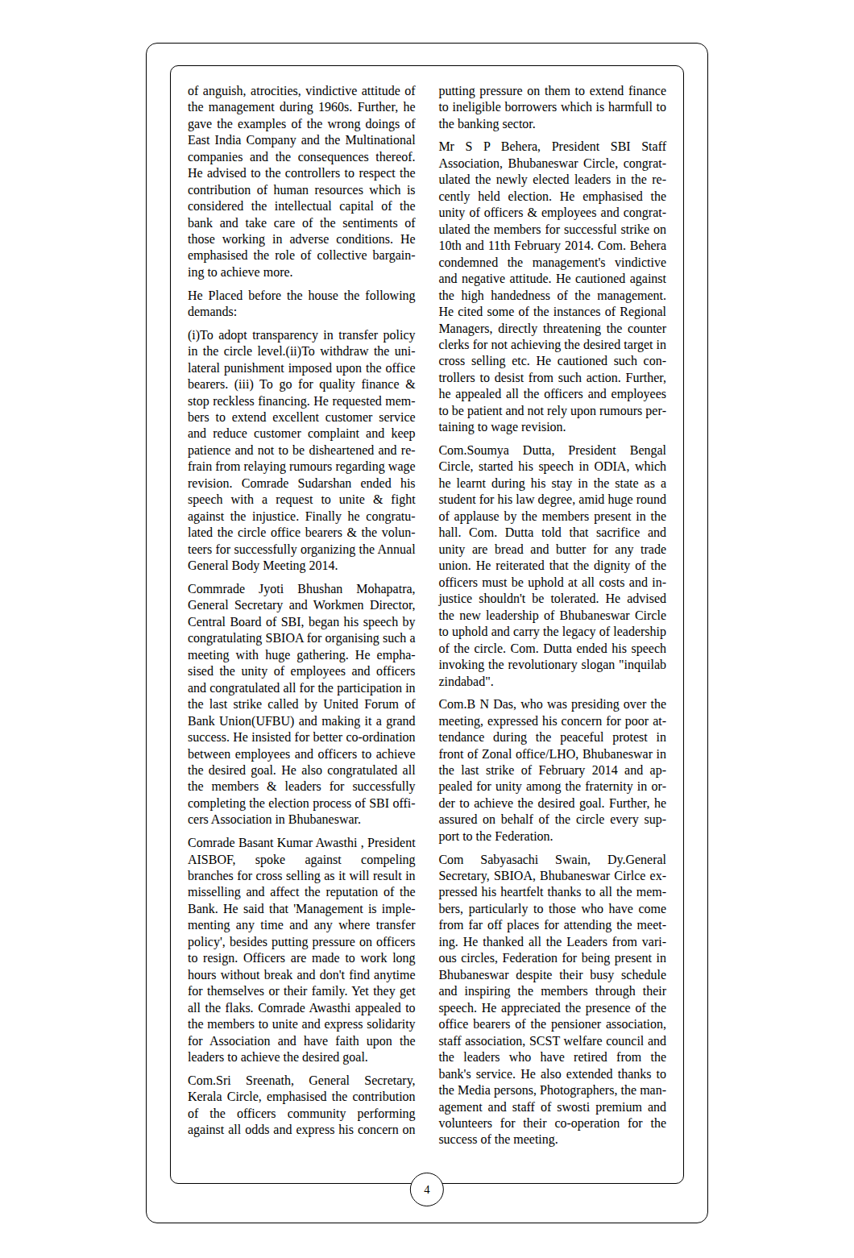of anguish, atrocities, vindictive attitude of the management during 1960s. Further, he gave the examples of the wrong doings of East India Company and the Multinational companies and the consequences thereof. He advised to the controllers to respect the contribution of human resources which is considered the intellectual capital of the bank and take care of the sentiments of those working in adverse conditions. He emphasised the role of collective bargaining to achieve more.
He Placed before the house the following demands:
(i)To adopt transparency in transfer policy in the circle level.(ii)To withdraw the unilateral punishment imposed upon the office bearers. (iii) To go for quality finance & stop reckless financing. He requested members to extend excellent customer service and reduce customer complaint and keep patience and not to be disheartened and refrain from relaying rumours regarding wage revision. Comrade Sudarshan ended his speech with a request to unite & fight against the injustice. Finally he congratulated the circle office bearers & the volunteers for successfully organizing the Annual General Body Meeting 2014.
Commrade Jyoti Bhushan Mohapatra, General Secretary and Workmen Director, Central Board of SBI, began his speech by congratulating SBIOA for organising such a meeting with huge gathering. He emphasised the unity of employees and officers and congratulated all for the participation in the last strike called by United Forum of Bank Union(UFBU) and making it a grand success. He insisted for better co-ordination between employees and officers to achieve the desired goal. He also congratulated all the members & leaders for successfully completing the election process of SBI officers Association in Bhubaneswar.
Comrade Basant Kumar Awasthi , President AISBOF, spoke against compeling branches for cross selling as it will result in misselling and affect the reputation of the Bank. He said that 'Management is implementing any time and any where transfer policy', besides putting pressure on officers to resign. Officers are made to work long hours without break and don't find anytime for themselves or their family. Yet they get all the flaks. Comrade Awasthi appealed to the members to unite and express solidarity for Association and have faith upon the leaders to achieve the desired goal.
Com.Sri Sreenath, General Secretary, Kerala Circle, emphasised the contribution of the officers community performing against all odds and express his concern on putting pressure on them to extend finance to ineligible borrowers which is harmfull to the banking sector.
Mr S P Behera, President SBI Staff Association, Bhubaneswar Circle, congratulated the newly elected leaders in the recently held election. He emphasised the unity of officers & employees and congratulated the members for successful strike on 10th and 11th February 2014. Com. Behera condemned the management's vindictive and negative attitude. He cautioned against the high handedness of the management. He cited some of the instances of Regional Managers, directly threatening the counter clerks for not achieving the desired target in cross selling etc. He cautioned such controllers to desist from such action. Further, he appealed all the officers and employees to be patient and not rely upon rumours pertaining to wage revision.
Com.Soumya Dutta, President Bengal Circle, started his speech in ODIA, which he learnt during his stay in the state as a student for his law degree, amid huge round of applause by the members present in the hall. Com. Dutta told that sacrifice and unity are bread and butter for any trade union. He reiterated that the dignity of the officers must be uphold at all costs and injustice shouldn't be tolerated. He advised the new leadership of Bhubaneswar Circle to uphold and carry the legacy of leadership of the circle. Com. Dutta ended his speech invoking the revolutionary slogan "inquilab zindabad".
Com.B N Das, who was presiding over the meeting, expressed his concern for poor attendance during the peaceful protest in front of Zonal office/LHO, Bhubaneswar in the last strike of February 2014 and appealed for unity among the fraternity in order to achieve the desired goal. Further, he assured on behalf of the circle every support to the Federation.
Com Sabyasachi Swain, Dy.General Secretary, SBIOA, Bhubaneswar Cirlce expressed his heartfelt thanks to all the members, particularly to those who have come from far off places for attending the meeting. He thanked all the Leaders from various circles, Federation for being present in Bhubaneswar despite their busy schedule and inspiring the members through their speech. He appreciated the presence of the office bearers of the pensioner association, staff association, SCST welfare council and the leaders who have retired from the bank's service. He also extended thanks to the Media persons, Photographers, the management and staff of swosti premium and volunteers for their co-operation for the success of the meeting.
4